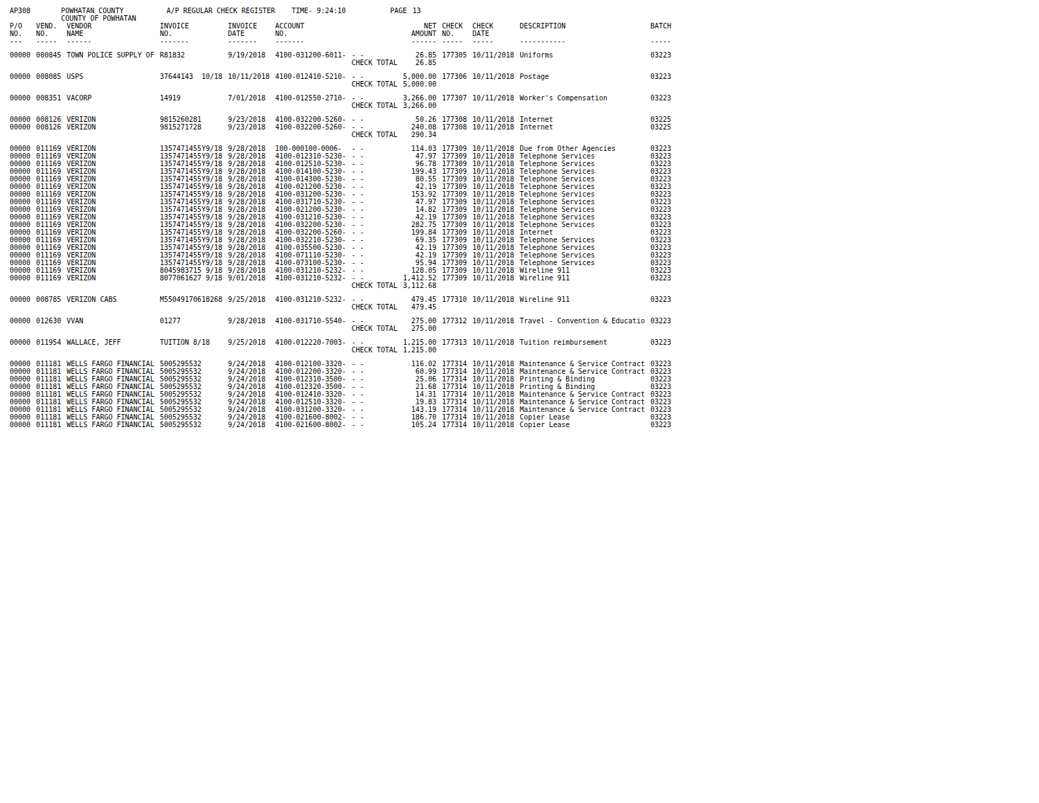| AP308 | POWHATAN COUNTY | A/P REGULAR CHECK REGISTER | TIME- 9:24:10 | PAGE | 13 | | | COUNTY OF POWHATAN | | | | |
| P/O NO. | VEND. NO. | VENDOR NAME | INVOICE NO. | INVOICE DATE | ACCOUNT NO. | | NET AMOUNT | CHECK NO. | CHECK DATE | DESCRIPTION | BATCH |
| --- | --- | --- | --- | --- | --- | --- | --- | --- | --- | --- | --- |
| --- | ----- | ------ | ------- | ------- | ------- | | ------ | ----- | ----- | ----------- | ----- |
| 00000 | 000845 | TOWN POLICE SUPPLY OF | R81832 | 9/19/2018 | 4100-031200-6011- | - - | 26.85 | 177305 | 10/11/2018 | Uniforms | 03223 |
| | | | | | | CHECK TOTAL | 26.85 | | | | |
| 00000 | 008085 | USPS | 37644143 10/18 | 10/11/2018 | 4100-012410-5210- | - - | 5,000.00 | 177306 | 10/11/2018 | Postage | 03223 |
| | | | | | | CHECK TOTAL | 5,000.00 | | | | |
| 00000 | 008351 | VACORP | 14919 | 7/01/2018 | 4100-012550-2710- | - - | 3,266.00 | 177307 | 10/11/2018 | Worker's Compensation | 03223 |
| | | | | | | CHECK TOTAL | 3,266.00 | | | | |
| 00000 | 008126 | VERIZON | 9815260281 | 9/23/2018 | 4100-032200-5260- | - - | 50.26 | 177308 | 10/11/2018 | Internet | 03225 |
| 00000 | 008126 | VERIZON | 9815271728 | 9/23/2018 | 4100-032200-5260- | - - | 240.08 | 177308 | 10/11/2018 | Internet | 03225 |
| | | | | | | CHECK TOTAL | 290.34 | | | | |
| 00000 | 011169 | VERIZON | 1357471455Y9/18 | 9/28/2018 | 100-000100-0006- | - - | 114.03 | 177309 | 10/11/2018 | Due from Other Agencies | 03223 |
| 00000 | 011169 | VERIZON | 1357471455Y9/18 | 9/28/2018 | 4100-012310-5230- | - - | 47.97 | 177309 | 10/11/2018 | Telephone Services | 03223 |
| 00000 | 011169 | VERIZON | 1357471455Y9/18 | 9/28/2018 | 4100-012510-5230- | - - | 96.78 | 177309 | 10/11/2018 | Telephone Services | 03223 |
| 00000 | 011169 | VERIZON | 1357471455Y9/18 | 9/28/2018 | 4100-014100-5230- | - - | 199.43 | 177309 | 10/11/2018 | Telephone Services | 03223 |
| 00000 | 011169 | VERIZON | 1357471455Y9/18 | 9/28/2018 | 4100-014300-5230- | - - | 80.55 | 177309 | 10/11/2018 | Telephone Services | 03223 |
| 00000 | 011169 | VERIZON | 1357471455Y9/18 | 9/28/2018 | 4100-021200-5230- | - - | 42.19 | 177309 | 10/11/2018 | Telephone Services | 03223 |
| 00000 | 011169 | VERIZON | 1357471455Y9/18 | 9/28/2018 | 4100-031200-5230- | - - | 153.92 | 177309 | 10/11/2018 | Telephone Services | 03223 |
| 00000 | 011169 | VERIZON | 1357471455Y9/18 | 9/28/2018 | 4100-031710-5230- | - - | 47.97 | 177309 | 10/11/2018 | Telephone Services | 03223 |
| 00000 | 011169 | VERIZON | 1357471455Y9/18 | 9/28/2018 | 4100-021200-5230- | - - | 14.82 | 177309 | 10/11/2018 | Telephone Services | 03223 |
| 00000 | 011169 | VERIZON | 1357471455Y9/18 | 9/28/2018 | 4100-031210-5230- | - - | 42.19 | 177309 | 10/11/2018 | Telephone Services | 03223 |
| 00000 | 011169 | VERIZON | 1357471455Y9/18 | 9/28/2018 | 4100-032200-5230- | - - | 282.75 | 177309 | 10/11/2018 | Telephone Services | 03223 |
| 00000 | 011169 | VERIZON | 1357471455Y9/18 | 9/28/2018 | 4100-032200-5260- | - - | 199.84 | 177309 | 10/11/2018 | Internet | 03223 |
| 00000 | 011169 | VERIZON | 1357471455Y9/18 | 9/28/2018 | 4100-032210-5230- | - - | 69.35 | 177309 | 10/11/2018 | Telephone Services | 03223 |
| 00000 | 011169 | VERIZON | 1357471455Y9/18 | 9/28/2018 | 4100-035500-5230- | - - | 42.19 | 177309 | 10/11/2018 | Telephone Services | 03223 |
| 00000 | 011169 | VERIZON | 1357471455Y9/18 | 9/28/2018 | 4100-071110-5230- | - - | 42.19 | 177309 | 10/11/2018 | Telephone Services | 03223 |
| 00000 | 011169 | VERIZON | 1357471455Y9/18 | 9/28/2018 | 4100-073100-5230- | - - | 95.94 | 177309 | 10/11/2018 | Telephone Services | 03223 |
| 00000 | 011169 | VERIZON | 8045983715 9/18 | 9/28/2018 | 4100-031210-5232- | - - | 128.05 | 177309 | 10/11/2018 | Wireline 911 | 03223 |
| 00000 | 011169 | VERIZON | 8077061627 9/18 | 9/01/2018 | 4100-031210-5232- | - - | 1,412.52 | 177309 | 10/11/2018 | Wireline 911 | 03223 |
| | | | | | | CHECK TOTAL | 3,112.68 | | | | |
| 00000 | 008785 | VERIZON CABS | M55049170618268 | 9/25/2018 | 4100-031210-5232- | - - | 479.45 | 177310 | 10/11/2018 | Wireline 911 | 03223 |
| | | | | | | CHECK TOTAL | 479.45 | | | | |
| 00000 | 012630 | VVAN | 01277 | 9/28/2018 | 4100-031710-5540- | - - | 275.00 | 177312 | 10/11/2018 | Travel - Convention & Educatio | 03223 |
| | | | | | | CHECK TOTAL | 275.00 | | | | |
| 00000 | 011954 | WALLACE, JEFF | TUITION 8/18 | 9/25/2018 | 4100-012220-7003- | - - | 1,215.00 | 177313 | 10/11/2018 | Tuition reimbursement | 03223 |
| | | | | | | CHECK TOTAL | 1,215.00 | | | | |
| 00000 | 011181 | WELLS FARGO FINANCIAL | 5005295532 | 9/24/2018 | 4100-012100-3320- | - - | 116.02 | 177314 | 10/11/2018 | Maintenance & Service Contract | 03223 |
| 00000 | 011181 | WELLS FARGO FINANCIAL | 5005295532 | 9/24/2018 | 4100-012200-3320- | - - | 60.99 | 177314 | 10/11/2018 | Maintenance & Service Contract | 03223 |
| 00000 | 011181 | WELLS FARGO FINANCIAL | 5005295532 | 9/24/2018 | 4100-012310-3500- | - - | 25.06 | 177314 | 10/11/2018 | Printing & Binding | 03223 |
| 00000 | 011181 | WELLS FARGO FINANCIAL | 5005295532 | 9/24/2018 | 4100-012320-3500- | - - | 21.68 | 177314 | 10/11/2018 | Printing & Binding | 03223 |
| 00000 | 011181 | WELLS FARGO FINANCIAL | 5005295532 | 9/24/2018 | 4100-012410-3320- | - - | 14.31 | 177314 | 10/11/2018 | Maintenance & Service Contract | 03223 |
| 00000 | 011181 | WELLS FARGO FINANCIAL | 5005295532 | 9/24/2018 | 4100-012510-3320- | - - | 19.83 | 177314 | 10/11/2018 | Maintenance & Service Contract | 03223 |
| 00000 | 011181 | WELLS FARGO FINANCIAL | 5005295532 | 9/24/2018 | 4100-031200-3320- | - - | 143.19 | 177314 | 10/11/2018 | Maintenance & Service Contract | 03223 |
| 00000 | 011181 | WELLS FARGO FINANCIAL | 5005295532 | 9/24/2018 | 4100-021600-8002- | - - | 186.70 | 177314 | 10/11/2018 | Copier Lease | 03223 |
| 00000 | 011181 | WELLS FARGO FINANCIAL | 5005295532 | 9/24/2018 | 4100-021600-8002- | - - | 105.24 | 177314 | 10/11/2018 | Copier Lease | 03223 |